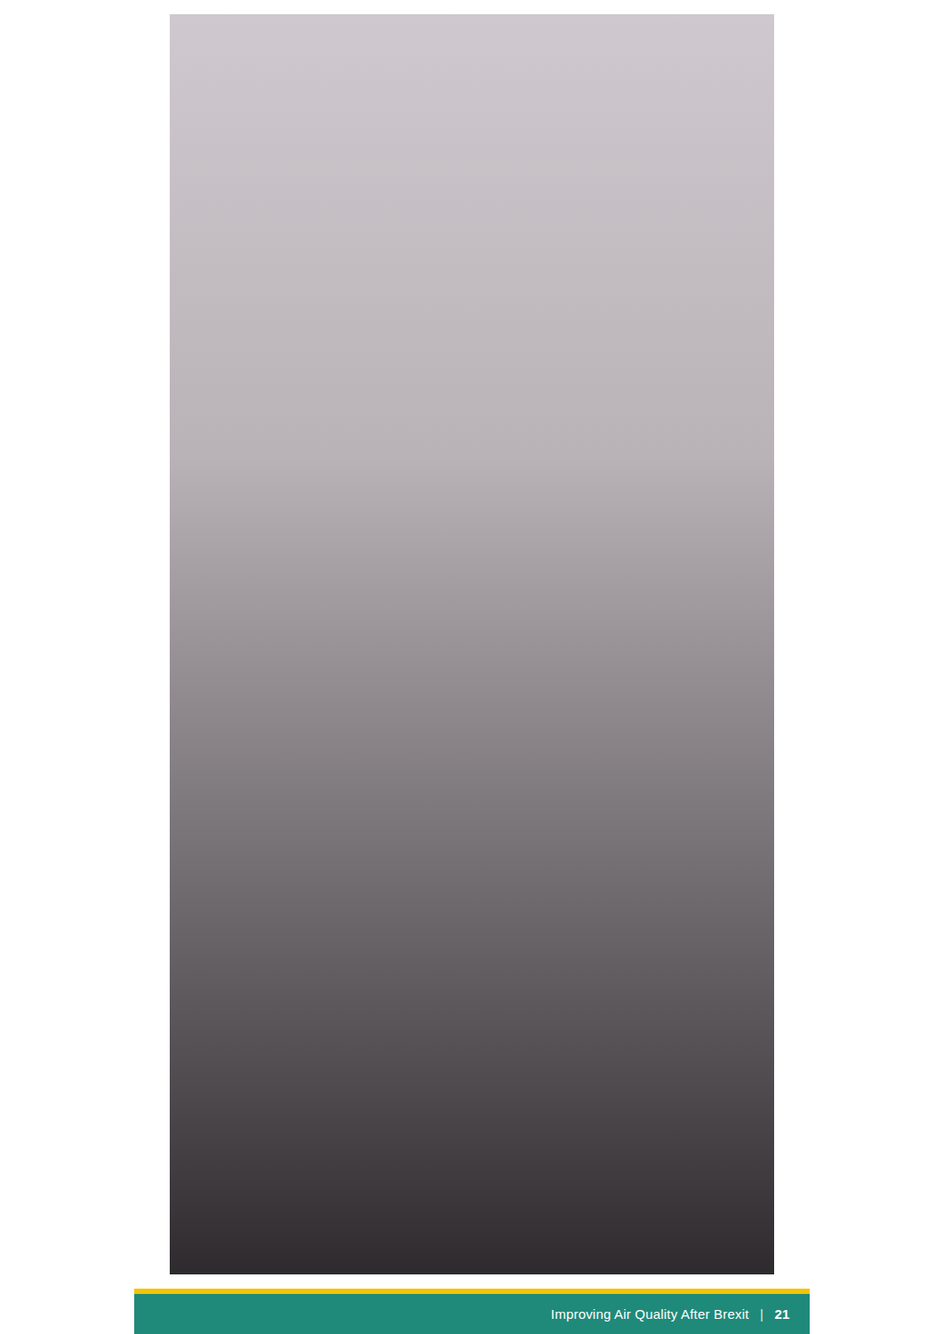Evening traffic in central London, including a number 159 bus to Marble Arch and black taxis.
Improving Air Quality After Brexit | 21